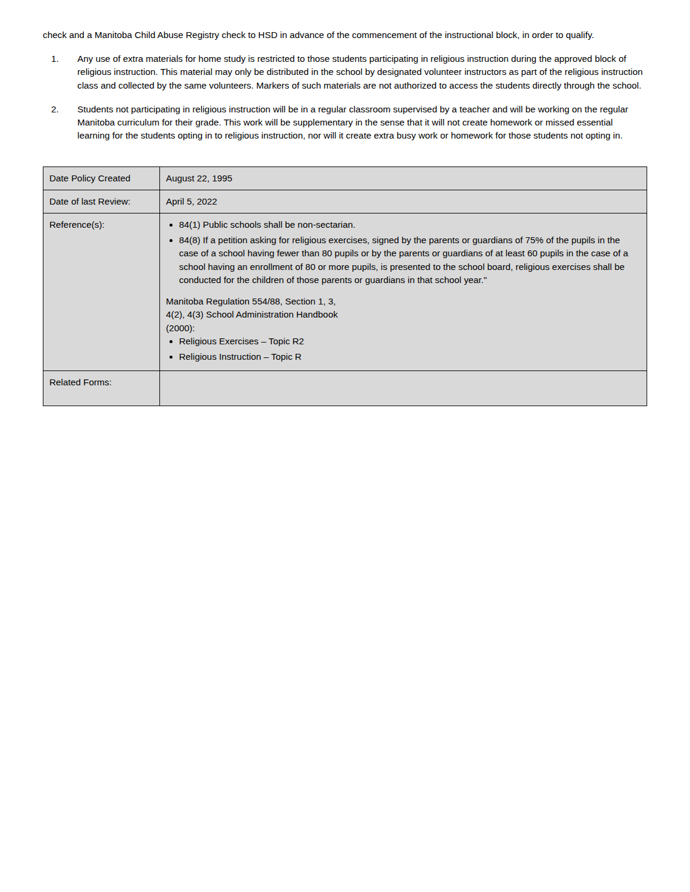check and a Manitoba Child Abuse Registry check to HSD in advance of the commencement of the instructional block, in order to qualify.
Any use of extra materials for home study is restricted to those students participating in religious instruction during the approved block of religious instruction. This material may only be distributed in the school by designated volunteer instructors as part of the religious instruction class and collected by the same volunteers. Markers of such materials are not authorized to access the students directly through the school.
Students not participating in religious instruction will be in a regular classroom supervised by a teacher and will be working on the regular Manitoba curriculum for their grade. This work will be supplementary in the sense that it will not create homework or missed essential learning for the students opting in to religious instruction, nor will it create extra busy work or homework for those students not opting in.
| Date Policy Created | August 22, 1995 |
| Date of last Review: | April 5, 2022 |
| Reference(s): | 84(1) Public schools shall be non-sectarian. 84(8) If a petition asking for religious exercises, signed by the parents or guardians of 75% of the pupils in the case of a school having fewer than 80 pupils or by the parents or guardians of at least 60 pupils in the case of a school having an enrollment of 80 or more pupils, is presented to the school board, religious exercises shall be conducted for the children of those parents or guardians in that school year." Manitoba Regulation 554/88, Section 1, 3, 4(2), 4(3) School Administration Handbook (2000): Religious Exercises – Topic R2 Religious Instruction – Topic R |
| Related Forms: | |